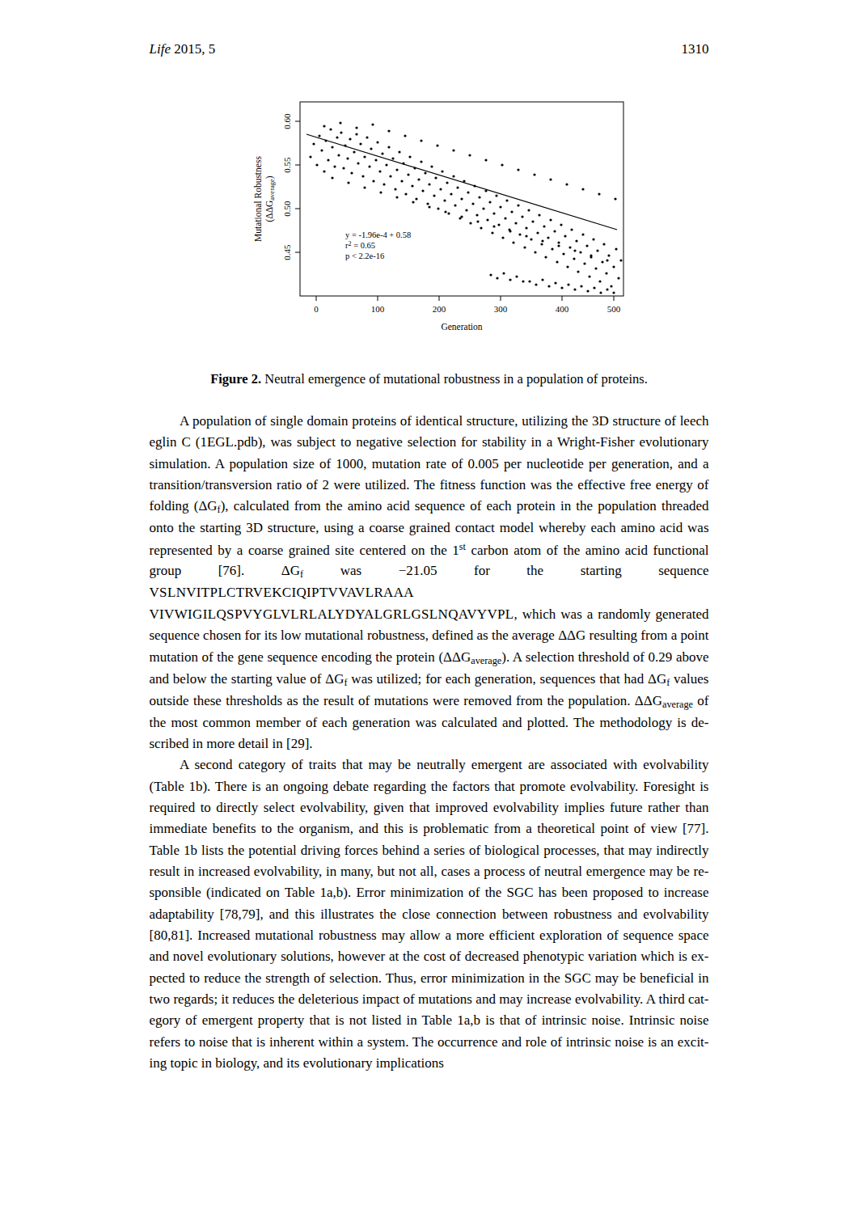Life 2015, 5
1310
0.60 0.55 0.50 0.45 Mutational Robustness (ΔΔGaverage) 0 100 200 300 400 500 Generation y = -1.96e-4 + 0.58 r2 = 0.65 p < 2.2e-16
Figure 2. Neutral emergence of mutational robustness in a population of proteins.
A population of single domain proteins of identical structure, utilizing the 3D structure of leech eglin C (1EGL.pdb), was subject to negative selection for stability in a Wright-Fisher evolutionary simulation. A population size of 1000, mutation rate of 0.005 per nucleotide per generation, and a transition/transversion ratio of 2 were utilized. The fitness function was the effective free energy of folding (ΔGf), calculated from the amino acid sequence of each protein in the population threaded onto the starting 3D structure, using a coarse grained contact model whereby each amino acid was represented by a coarse grained site centered on the 1st carbon atom of the amino acid functional group [76]. ΔGf was −21.05 for the starting sequence VSLNVITPLCTRVEKCIQIPTVVAVLRAAA VIVWIGILQSPVYGLVLRLALYDYALGRLGSLNQAVYVPL, which was a randomly generated sequence chosen for its low mutational robustness, defined as the average ΔΔG resulting from a point mutation of the gene sequence encoding the protein (ΔΔGaverage). A selection threshold of 0.29 above and below the starting value of ΔGf was utilized; for each generation, sequences that had ΔGf values outside these thresholds as the result of mutations were removed from the population. ΔΔGaverage of the most common member of each generation was calculated and plotted. The methodology is described in more detail in [29].
A second category of traits that may be neutrally emergent are associated with evolvability (Table 1b). There is an ongoing debate regarding the factors that promote evolvability. Foresight is required to directly select evolvability, given that improved evolvability implies future rather than immediate benefits to the organism, and this is problematic from a theoretical point of view [77]. Table 1b lists the potential driving forces behind a series of biological processes, that may indirectly result in increased evolvability, in many, but not all, cases a process of neutral emergence may be responsible (indicated on Table 1a,b). Error minimization of the SGC has been proposed to increase adaptability [78,79], and this illustrates the close connection between robustness and evolvability [80,81]. Increased mutational robustness may allow a more efficient exploration of sequence space and novel evolutionary solutions, however at the cost of decreased phenotypic variation which is expected to reduce the strength of selection. Thus, error minimization in the SGC may be beneficial in two regards; it reduces the deleterious impact of mutations and may increase evolvability. A third category of emergent property that is not listed in Table 1a,b is that of intrinsic noise. Intrinsic noise refers to noise that is inherent within a system. The occurrence and role of intrinsic noise is an exciting topic in biology, and its evolutionary implications